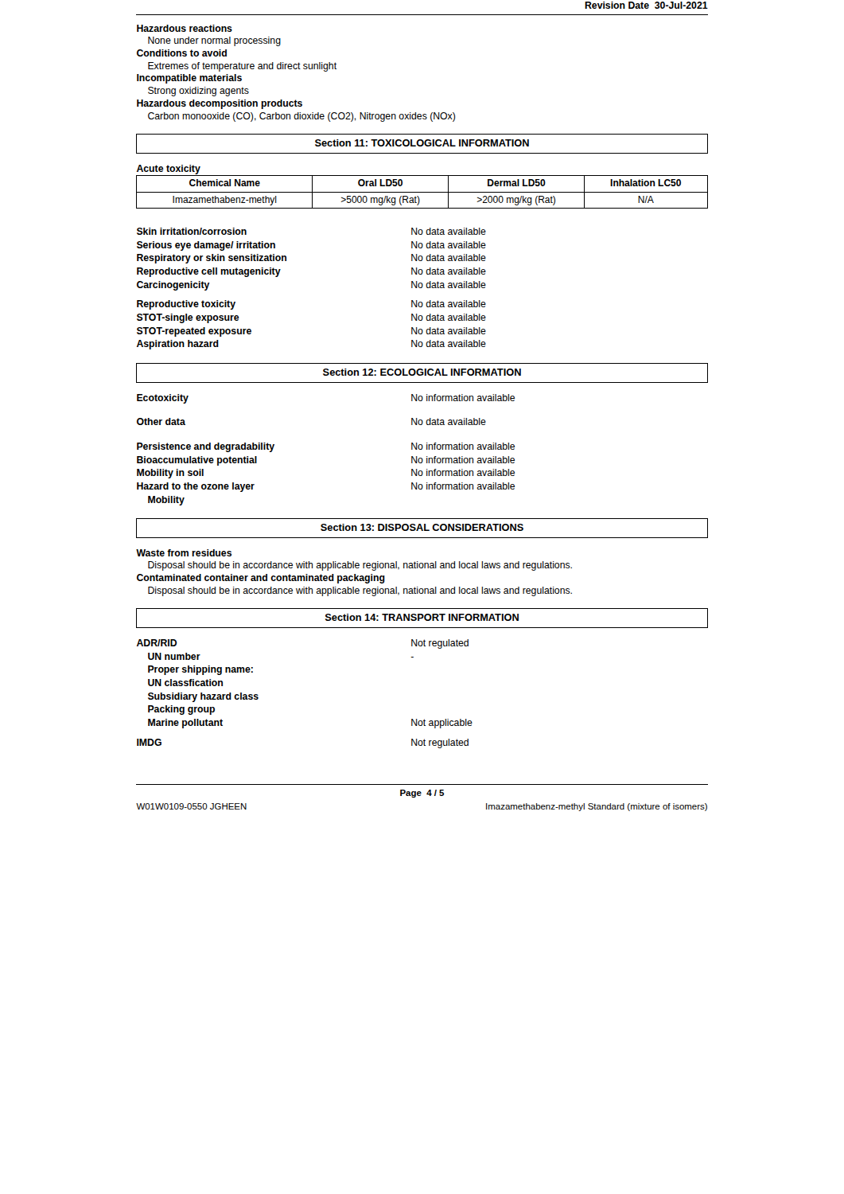Revision Date 30-Jul-2021
Hazardous reactions
None under normal processing
Conditions to avoid
Extremes of temperature and direct sunlight
Incompatible materials
Strong oxidizing agents
Hazardous decomposition products
Carbon monooxide (CO), Carbon dioxide (CO2), Nitrogen oxides (NOx)
Section 11: TOXICOLOGICAL INFORMATION
Acute toxicity
| Chemical Name | Oral LD50 | Dermal LD50 | Inhalation LC50 |
| --- | --- | --- | --- |
| Imazamethabenz-methyl | >5000 mg/kg (Rat) | >2000 mg/kg (Rat) | N/A |
| Skin irritation/corrosion | No data available |
| Serious eye damage/ irritation | No data available |
| Respiratory or skin sensitization | No data available |
| Reproductive cell mutagenicity | No data available |
| Carcinogenicity | No data available |
| Reproductive toxicity | No data available |
| STOT-single exposure | No data available |
| STOT-repeated exposure | No data available |
| Aspiration hazard | No data available |
Section 12: ECOLOGICAL INFORMATION
| Ecotoxicity | No information available |
| Other data | No data available |
| Persistence and degradability | No information available |
| Bioaccumulative potential | No information available |
| Mobility in soil | No information available |
| Hazard to the ozone layer | No information available |
| Mobility | |
Section 13: DISPOSAL CONSIDERATIONS
Waste from residues
Disposal should be in accordance with applicable regional, national and local laws and regulations.
Contaminated container and contaminated packaging
Disposal should be in accordance with applicable regional, national and local laws and regulations.
Section 14: TRANSPORT INFORMATION
| ADR/RID | Not regulated |
| UN number | - |
| Proper shipping name: | |
| UN classfication | |
| Subsidiary hazard class | |
| Packing group | |
| Marine pollutant | Not applicable |
| IMDG | Not regulated |
Page 4 / 5
W01W0109-0550 JGHEEN
Imazamethabenz-methyl Standard (mixture of isomers)